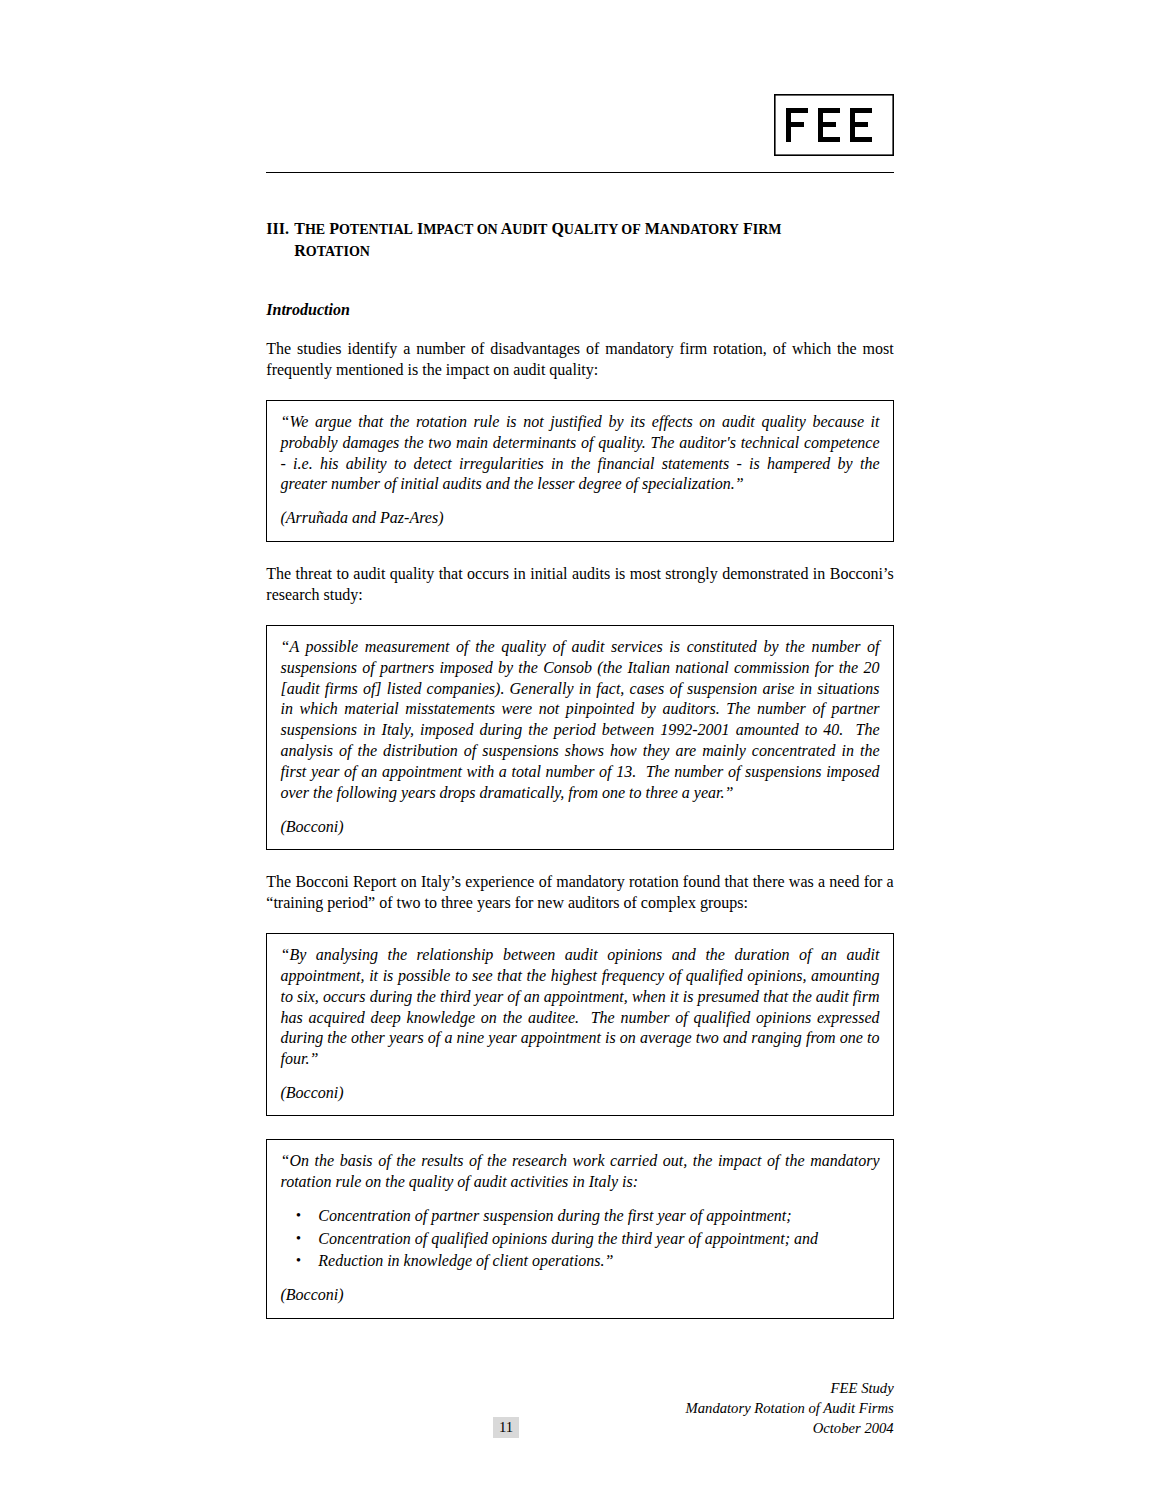III. THE POTENTIAL IMPACT ON AUDIT QUALITY OF MANDATORY FIRM ROTATION
Introduction
The studies identify a number of disadvantages of mandatory firm rotation, of which the most frequently mentioned is the impact on audit quality:
“We argue that the rotation rule is not justified by its effects on audit quality because it probably damages the two main determinants of quality. The auditor's technical competence - i.e. his ability to detect irregularities in the financial statements - is hampered by the greater number of initial audits and the lesser degree of specialization.”
(Arruñada and Paz-Ares)
The threat to audit quality that occurs in initial audits is most strongly demonstrated in Bocconi’s research study:
“A possible measurement of the quality of audit services is constituted by the number of suspensions of partners imposed by the Consob (the Italian national commission for the 20 [audit firms of] listed companies). Generally in fact, cases of suspension arise in situations in which material misstatements were not pinpointed by auditors. The number of partner suspensions in Italy, imposed during the period between 1992-2001 amounted to 40. The analysis of the distribution of suspensions shows how they are mainly concentrated in the first year of an appointment with a total number of 13. The number of suspensions imposed over the following years drops dramatically, from one to three a year.”
(Bocconi)
The Bocconi Report on Italy’s experience of mandatory rotation found that there was a need for a “training period” of two to three years for new auditors of complex groups:
“By analysing the relationship between audit opinions and the duration of an audit appointment, it is possible to see that the highest frequency of qualified opinions, amounting to six, occurs during the third year of an appointment, when it is presumed that the audit firm has acquired deep knowledge on the auditee. The number of qualified opinions expressed during the other years of a nine year appointment is on average two and ranging from one to four.”
(Bocconi)
“On the basis of the results of the research work carried out, the impact of the mandatory rotation rule on the quality of audit activities in Italy is:
Concentration of partner suspension during the first year of appointment;
Concentration of qualified opinions during the third year of appointment; and
Reduction in knowledge of client operations.”
(Bocconi)
11
FEE Study
Mandatory Rotation of Audit Firms
October 2004